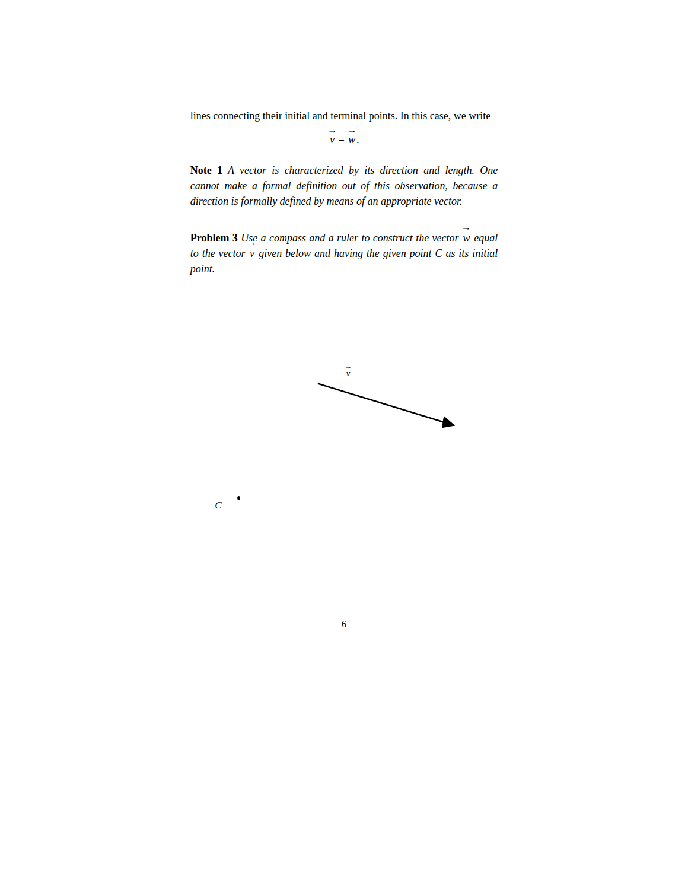lines connecting their initial and terminal points. In this case, we write
v = w.
Note 1 A vector is characterized by its direction and length. One cannot make a formal definition out of this observation, because a direction is formally defined by means of an appropriate vector.
Problem 3 Use a compass and a ruler to construct the vector w equal to the vector v given below and having the given point C as its initial point.
v C
6